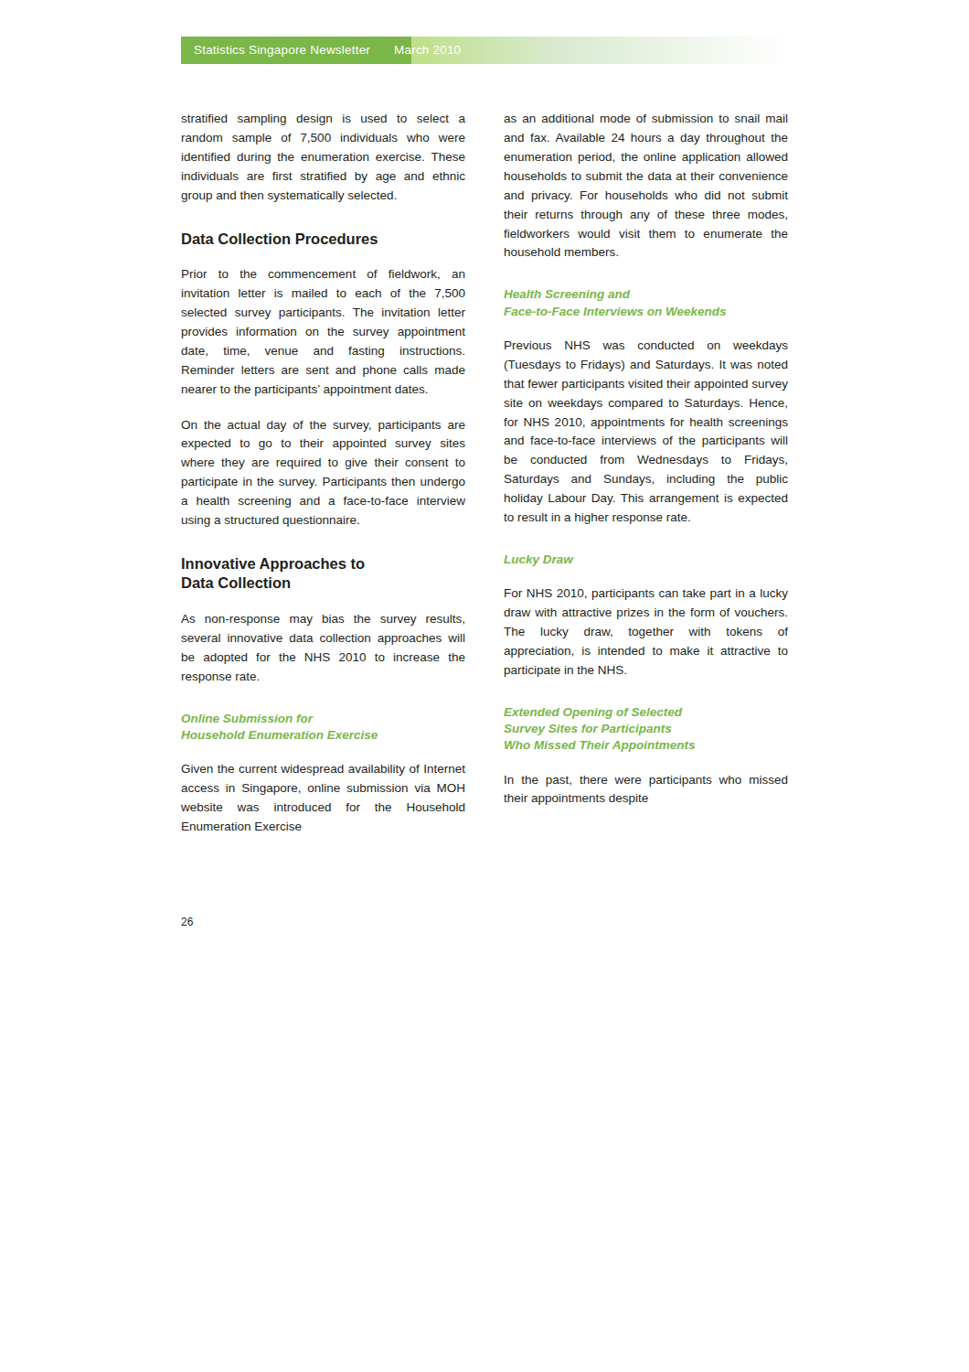Statistics Singapore NewsletterMarch 2010
stratified sampling design is used to select a random sample of 7,500 individuals who were identified during the enumeration exercise. These individuals are first stratified by age and ethnic group and then systematically selected.
Data Collection Procedures
Prior to the commencement of fieldwork, an invitation letter is mailed to each of the 7,500 selected survey participants. The invitation letter provides information on the survey appointment date, time, venue and fasting instructions. Reminder letters are sent and phone calls made nearer to the participants’ appointment dates.
On the actual day of the survey, participants are expected to go to their appointed survey sites where they are required to give their consent to participate in the survey. Participants then undergo a health screening and a face-to-face interview using a structured questionnaire.
Innovative Approaches to
Data Collection
As non-response may bias the survey results, several innovative data collection approaches will be adopted for the NHS 2010 to increase the response rate.
Online Submission for
Household Enumeration Exercise
Given the current widespread availability of Internet access in Singapore, online submission via MOH website was introduced for the Household Enumeration Exercise
as an additional mode of submission to snail mail and fax. Available 24 hours a day throughout the enumeration period, the online application allowed households to submit the data at their convenience and privacy. For households who did not submit their returns through any of these three modes, fieldworkers would visit them to enumerate the household members.
Health Screening and
Face-to-Face Interviews on Weekends
Previous NHS was conducted on weekdays (Tuesdays to Fridays) and Saturdays. It was noted that fewer participants visited their appointed survey site on weekdays compared to Saturdays. Hence, for NHS 2010, appointments for health screenings and face-to-face interviews of the participants will be conducted from Wednesdays to Fridays, Saturdays and Sundays, including the public holiday Labour Day. This arrangement is expected to result in a higher response rate.
Lucky Draw
For NHS 2010, participants can take part in a lucky draw with attractive prizes in the form of vouchers. The lucky draw, together with tokens of appreciation, is intended to make it attractive to participate in the NHS.
Extended Opening of Selected
Survey Sites for Participants
Who Missed Their Appointments
In the past, there were participants who missed their appointments despite
26